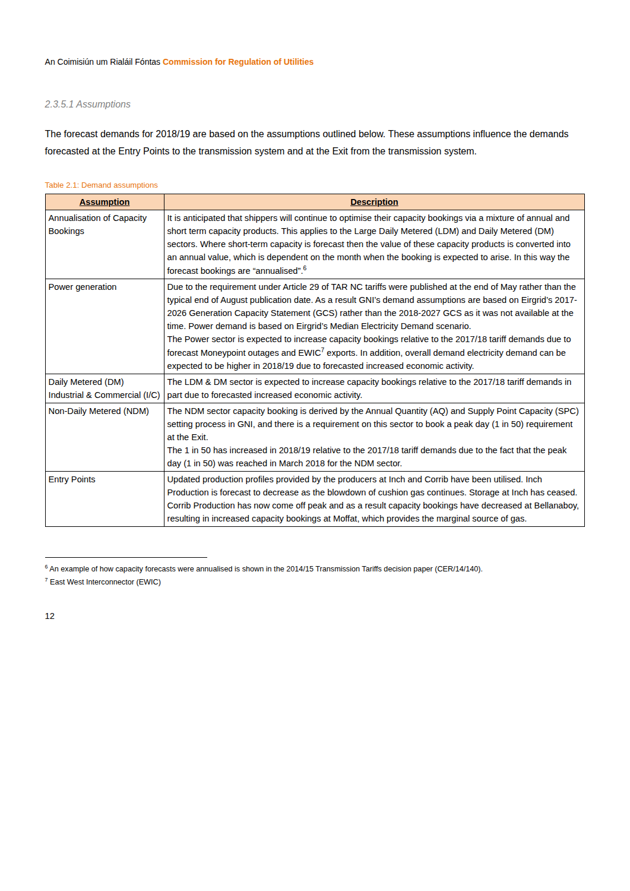An Coimisiún um Rialáil Fóntas Commission for Regulation of Utilities
2.3.5.1 Assumptions
The forecast demands for 2018/19 are based on the assumptions outlined below. These assumptions influence the demands forecasted at the Entry Points to the transmission system and at the Exit from the transmission system.
Table 2.1: Demand assumptions
| Assumption | Description |
| --- | --- |
| Annualisation of Capacity Bookings | It is anticipated that shippers will continue to optimise their capacity bookings via a mixture of annual and short term capacity products. This applies to the Large Daily Metered (LDM) and Daily Metered (DM) sectors. Where short-term capacity is forecast then the value of these capacity products is converted into an annual value, which is dependent on the month when the booking is expected to arise. In this way the forecast bookings are “annualised”. 6 |
| Power generation | Due to the requirement under Article 29 of TAR NC tariffs were published at the end of May rather than the typical end of August publication date. As a result GNI’s demand assumptions are based on Eirgrid’s 2017-2026 Generation Capacity Statement (GCS) rather than the 2018-2027 GCS as it was not available at the time. Power demand is based on Eirgrid’s Median Electricity Demand scenario. The Power sector is expected to increase capacity bookings relative to the 2017/18 tariff demands due to forecast Moneypoint outages and EWIC 7 exports. In addition, overall demand electricity demand can be expected to be higher in 2018/19 due to forecasted increased economic activity. |
| Daily Metered (DM) Industrial & Commercial (I/C) | The LDM & DM sector is expected to increase capacity bookings relative to the 2017/18 tariff demands in part due to forecasted increased economic activity. |
| Non-Daily Metered (NDM) | The NDM sector capacity booking is derived by the Annual Quantity (AQ) and Supply Point Capacity (SPC) setting process in GNI, and there is a requirement on this sector to book a peak day (1 in 50) requirement at the Exit. The 1 in 50 has increased in 2018/19 relative to the 2017/18 tariff demands due to the fact that the peak day (1 in 50) was reached in March 2018 for the NDM sector. |
| Entry Points | Updated production profiles provided by the producers at Inch and Corrib have been utilised. Inch Production is forecast to decrease as the blowdown of cushion gas continues. Storage at Inch has ceased. Corrib Production has now come off peak and as a result capacity bookings have decreased at Bellanaboy, resulting in increased capacity bookings at Moffat, which provides the marginal source of gas. |
6 An example of how capacity forecasts were annualised is shown in the 2014/15 Transmission Tariffs decision paper (CER/14/140).
7 East West Interconnector (EWIC)
12